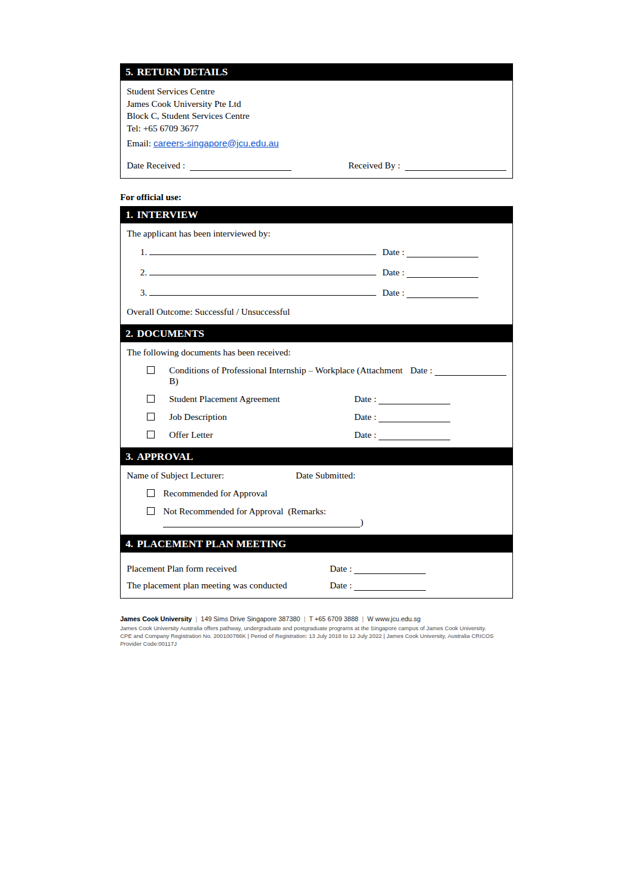5. RETURN DETAILS
Student Services Centre
James Cook University Pte Ltd
Block C, Student Services Centre
Tel: +65 6709 3677
Email: careers-singapore@jcu.edu.au
Date Received :
Received By :
For official use:
1. INTERVIEW
The applicant has been interviewed by:
Date :
Date :
Date :
Overall Outcome: Successful / Unsuccessful
2. DOCUMENTS
The following documents has been received:
Conditions of Professional Internship – Workplace (Attachment B) Date :
Student Placement Agreement Date :
Job Description Date :
Offer Letter Date :
3. APPROVAL
Name of Subject Lecturer:
Date Submitted:
Recommended for Approval
Not Recommended for Approval (Remarks: )
4. PLACEMENT PLAN MEETING
Placement Plan form received Date :
The placement plan meeting was conducted Date :
James Cook University | 149 Sims Drive Singapore 387380 | T +65 6709 3888 | W www.jcu.edu.sg
James Cook University Australia offers pathway, undergraduate and postgraduate programs at the Singapore campus of James Cook University.
CPE and Company Registration No. 200100786K | Period of Registration: 13 July 2018 to 12 July 2022 | James Cook University, Australia CRICOS Provider Code:00117J